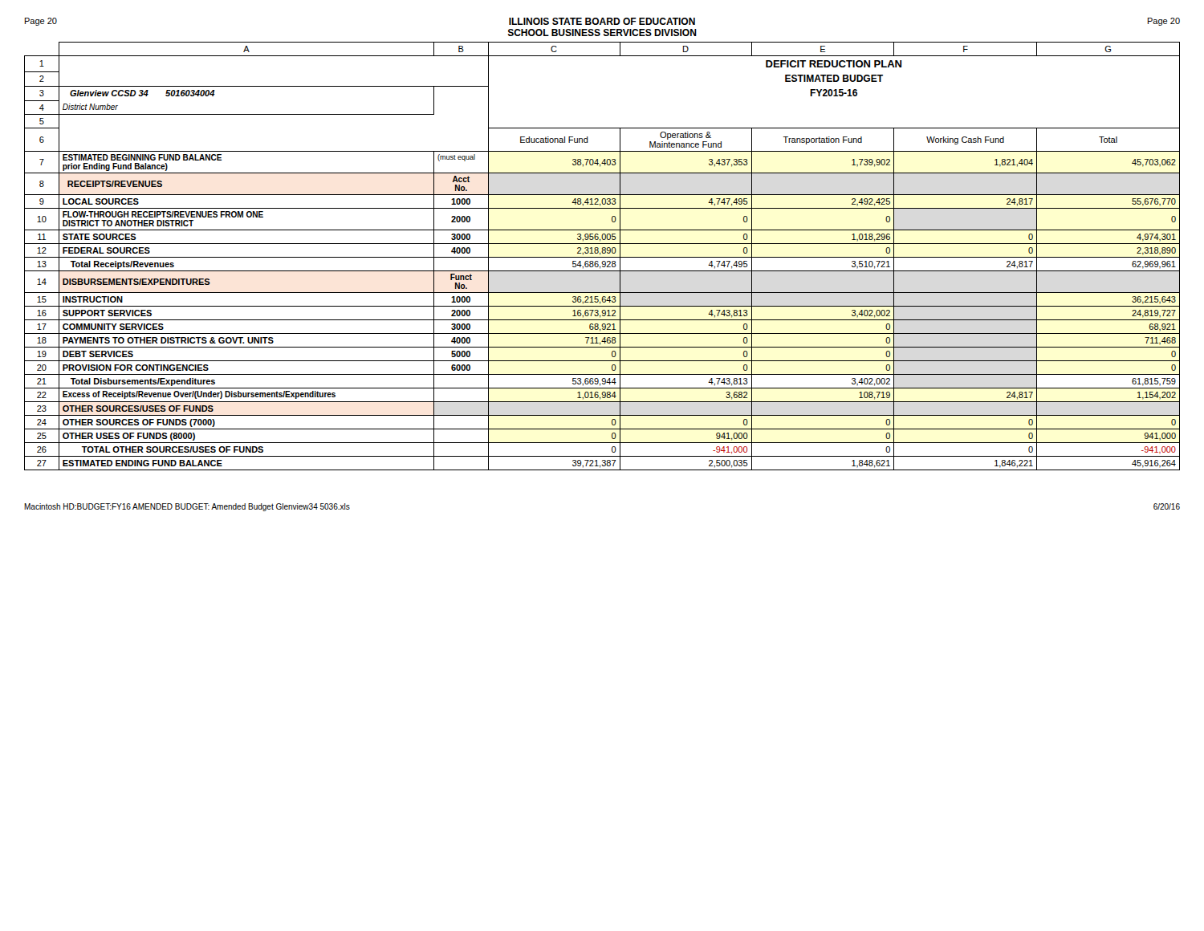Page 20
ILLINOIS STATE BOARD OF EDUCATION
SCHOOL BUSINESS SERVICES DIVISION
Page 20
| | A | B | C | D | E | F | G |
| 1 | | | DEFICIT REDUCTION PLAN |
| 2 | | | ESTIMATED BUDGET |
| 3 | Glenview CCSD 34 5016034004 | | FY2015-16 |
| 4 | District Number | | |
| 5 | | | |
| 6 | | | Educational Fund | Operations & Maintenance Fund | Transportation Fund | Working Cash Fund | Total |
| 7 | ESTIMATED BEGINNING FUND BALANCE prior Ending Fund Balance) | (must equal | 38,704,403 | 3,437,353 | 1,739,902 | 1,821,404 | 45,703,062 |
| 8 | RECEIPTS/REVENUES | Acct No. | | | | | |
| 9 | LOCAL SOURCES | 1000 | 48,412,033 | 4,747,495 | 2,492,425 | 24,817 | 55,676,770 |
| 10 | FLOW-THROUGH RECEIPTS/REVENUES FROM ONE DISTRICT TO ANOTHER DISTRICT | 2000 | 0 | 0 | 0 | | 0 |
| 11 | STATE SOURCES | 3000 | 3,956,005 | 0 | 1,018,296 | 0 | 4,974,301 |
| 12 | FEDERAL SOURCES | 4000 | 2,318,890 | 0 | 0 | 0 | 2,318,890 |
| 13 | Total Receipts/Revenues | | 54,686,928 | 4,747,495 | 3,510,721 | 24,817 | 62,969,961 |
| 14 | DISBURSEMENTS/EXPENDITURES | Funct No. | | | | | |
| 15 | INSTRUCTION | 1000 | 36,215,643 | | | | 36,215,643 |
| 16 | SUPPORT SERVICES | 2000 | 16,673,912 | 4,743,813 | 3,402,002 | | 24,819,727 |
| 17 | COMMUNITY SERVICES | 3000 | 68,921 | 0 | 0 | | 68,921 |
| 18 | PAYMENTS TO OTHER DISTRICTS & GOVT. UNITS | 4000 | 711,468 | 0 | 0 | | 711,468 |
| 19 | DEBT SERVICES | 5000 | 0 | 0 | 0 | | 0 |
| 20 | PROVISION FOR CONTINGENCIES | 6000 | 0 | 0 | 0 | | 0 |
| 21 | Total Disbursements/Expenditures | | 53,669,944 | 4,743,813 | 3,402,002 | | 61,815,759 |
| 22 | Excess of Receipts/Revenue Over/(Under) Disbursements/Expenditures | | 1,016,984 | 3,682 | 108,719 | 24,817 | 1,154,202 |
| 23 | OTHER SOURCES/USES OF FUNDS | | | | | | |
| 24 | OTHER SOURCES OF FUNDS (7000) | | 0 | 0 | 0 | 0 | 0 |
| 25 | OTHER USES OF FUNDS (8000) | | 0 | 941,000 | 0 | 0 | 941,000 |
| 26 | TOTAL OTHER SOURCES/USES OF FUNDS | | 0 | -941,000 | 0 | 0 | -941,000 |
| 27 | ESTIMATED ENDING FUND BALANCE | | 39,721,387 | 2,500,035 | 1,848,621 | 1,846,221 | 45,916,264 |
Macintosh HD:BUDGET:FY16 AMENDED BUDGET: Amended Budget Glenview34 5036.xls
6/20/16